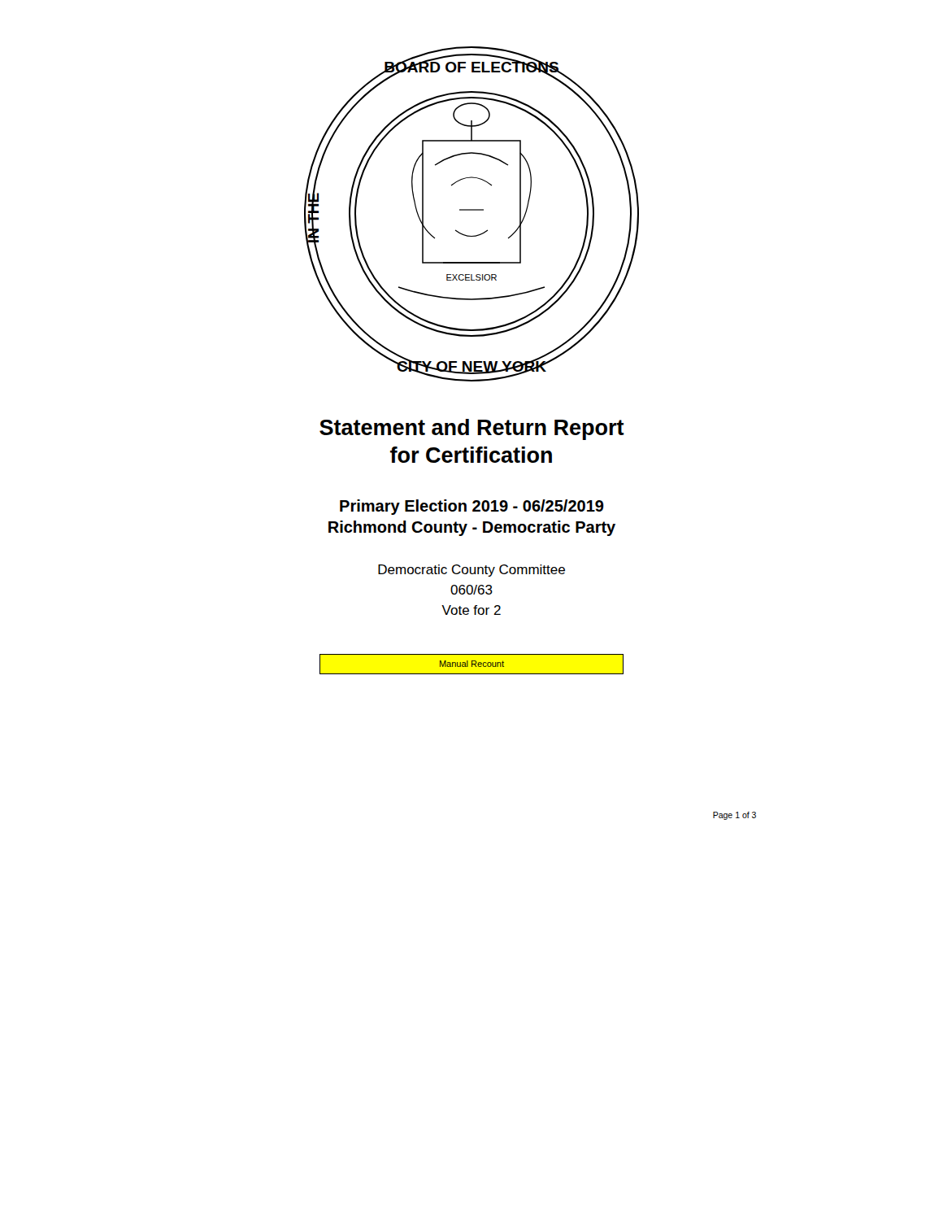Statement and Return Report
for Certification
Primary Election 2019 - 06/25/2019
Richmond County - Democratic Party
Democratic County Committee
060/63
Vote for 2
Manual Recount
Page 1 of 3